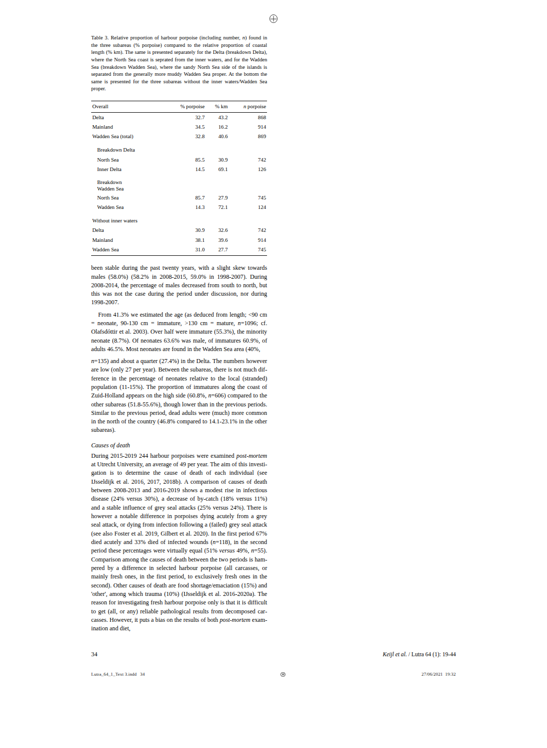Table 3. Relative proportion of harbour porpoise (including number, n) found in the three subareas (% porpoise) compared to the relative proportion of coastal length (% km). The same is presented separately for the Delta (breakdown Delta), where the North Sea coast is seprated from the inner waters, and for the Wadden Sea (breakdown Wadden Sea), where the sandy North Sea side of the islands is separated from the generally more muddy Wadden Sea proper. At the bottom the same is presented for the three subareas without the inner waters/Wadden Sea proper.
| Overall | % porpoise | % km | n porpoise |
| --- | --- | --- | --- |
| Delta | 32.7 | 43.2 | 868 |
| Mainland | 34.5 | 16.2 | 914 |
| Wadden Sea (total) | 32.8 | 40.6 | 869 |
| Breakdown Delta | | | |
| North Sea | 85.5 | 30.9 | 742 |
| Inner Delta | 14.5 | 69.1 | 126 |
| Breakdown Wadden Sea | | | |
| North Sea | 85.7 | 27.9 | 745 |
| Wadden Sea | 14.3 | 72.1 | 124 |
| Without inner waters | | | |
| Delta | 30.9 | 32.6 | 742 |
| Mainland | 38.1 | 39.6 | 914 |
| Wadden Sea | 31.0 | 27.7 | 745 |
been stable during the past twenty years, with a slight skew towards males (58.0%) (58.2% in 2008-2015, 59.0% in 1998-2007). During 2008-2014, the percentage of males decreased from south to north, but this was not the case during the period under discussion, nor during 1998-2007.
From 41.3% we estimated the age (as deduced from length; <90 cm = neonate, 90-130 cm = immature, >130 cm = mature, n=1096; cf. Olafsdóttir et al. 2003). Over half were immature (55.3%), the minority neonate (8.7%). Of neonates 63.6% was male, of immatures 60.9%, of adults 46.5%. Most neonates are found in the Wadden Sea area (40%,
n=135) and about a quarter (27.4%) in the Delta. The numbers however are low (only 27 per year). Between the subareas, there is not much difference in the percentage of neonates relative to the local (stranded) population (11-15%). The proportion of immatures along the coast of Zuid-Holland appears on the high side (60.8%, n=606) compared to the other subareas (51.8-55.6%), though lower than in the previous periods. Similar to the previous period, dead adults were (much) more common in the north of the country (46.8% compared to 14.1-23.1% in the other subareas).
Causes of death
During 2015-2019 244 harbour porpoises were examined post-mortem at Utrecht University, an average of 49 per year. The aim of this investigation is to determine the cause of death of each individual (see IJsseldijk et al. 2016, 2017, 2018b). A comparison of causes of death between 2008-2013 and 2016-2019 shows a modest rise in infectious disease (24% versus 30%), a decrease of by-catch (18% versus 11%) and a stable influence of grey seal attacks (25% versus 24%). There is however a notable difference in porpoises dying acutely from a grey seal attack, or dying from infection following a (failed) grey seal attack (see also Foster et al. 2019, Gilbert et al. 2020). In the first period 67% died acutely and 33% died of infected wounds (n=118), in the second period these percentages were virtually equal (51% versus 49%, n=55). Comparison among the causes of death between the two periods is hampered by a difference in selected harbour porpoise (all carcasses, or mainly fresh ones, in the first period, to exclusively fresh ones in the second). Other causes of death are food shortage/emaciation (15%) and 'other', among which trauma (10%) (IJsseldijk et al. 2016-2020a). The reason for investigating fresh harbour porpoise only is that it is difficult to get (all, or any) reliable pathological results from decomposed carcasses. However, it puts a bias on the results of both post-mortem examination and diet,
34
Keijl et al. / Lutra 64 (1): 19-44
Lutra_64_1_Text 3.indd 34
27/06/2021 19:32